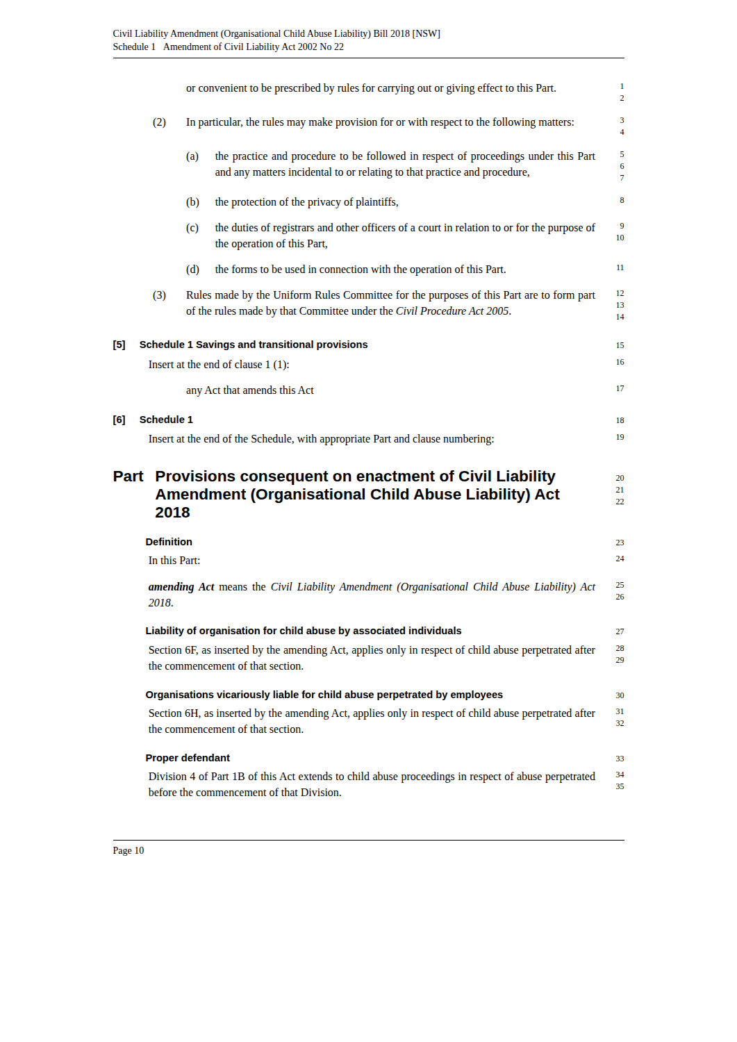Civil Liability Amendment (Organisational Child Abuse Liability) Bill 2018 [NSW] Schedule 1 Amendment of Civil Liability Act 2002 No 22
or convenient to be prescribed by rules for carrying out or giving effect to this Part.
1 2
(2)
In particular, the rules may make provision for or with respect to the following matters:
3 4
(a)
the practice and procedure to be followed in respect of proceedings under this Part and any matters incidental to or relating to that practice and procedure,
5 6 7
(b)
the protection of the privacy of plaintiffs,
8
(c)
the duties of registrars and other officers of a court in relation to or for the purpose of the operation of this Part,
9 10
(d)
the forms to be used in connection with the operation of this Part.
11
(3)
Rules made by the Uniform Rules Committee for the purposes of this Part are to form part of the rules made by that Committee under the Civil Procedure Act 2005.
12 13 14
[5] Schedule 1 Savings and transitional provisions 15
Insert at the end of clause 1 (1):
16
any Act that amends this Act
17
[6] Schedule 1 18
Insert at the end of the Schedule, with appropriate Part and clause numbering:
19
Part
Provisions consequent on enactment of Civil Liability Amendment (Organisational Child Abuse Liability) Act 2018
20 21 22
Definition 23
In this Part:
24
amending Act means the Civil Liability Amendment (Organisational Child Abuse Liability) Act 2018.
25 26
Liability of organisation for child abuse by associated individuals 27
Section 6F, as inserted by the amending Act, applies only in respect of child abuse perpetrated after the commencement of that section.
28 29
Organisations vicariously liable for child abuse perpetrated by employees 30
Section 6H, as inserted by the amending Act, applies only in respect of child abuse perpetrated after the commencement of that section.
31 32
Proper defendant 33
Division 4 of Part 1B of this Act extends to child abuse proceedings in respect of abuse perpetrated before the commencement of that Division.
34 35
Page 10